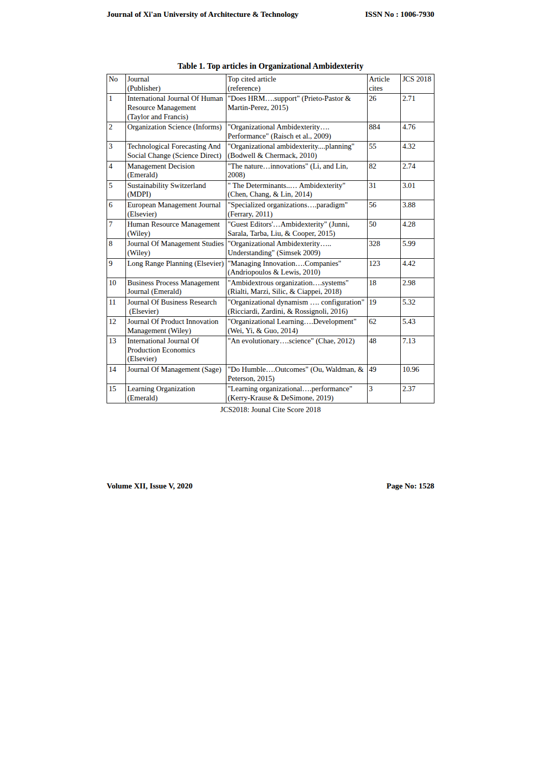Journal of Xi'an University of Architecture & Technology ISSN No : 1006-7930
Table 1. Top articles in Organizational Ambidexterity
| No | Journal (Publisher) | Top cited article (reference) | Article cites | JCS 2018 |
| --- | --- | --- | --- | --- |
| 1 | International Journal Of Human Resource Management (Taylor and Francis) | "Does HRM….support" (Prieto-Pastor & Martin-Perez, 2015) | 26 | 2.71 |
| 2 | Organization Science (Informs) | "Organizational Ambidexterity…. Performance" (Raisch et al., 2009) | 884 | 4.76 |
| 3 | Technological Forecasting And Social Change (Science Direct) | "Organizational ambidexterity....planning" (Bodwell & Chermack, 2010) | 55 | 4.32 |
| 4 | Management Decision (Emerald) | "The nature…innovations" (Li, and Lin, 2008) | 82 | 2.74 |
| 5 | Sustainability Switzerland (MDPI) | " The Determinants..… Ambidexterity" (Chen, Chang, & Lin, 2014) | 31 | 3.01 |
| 6 | European Management Journal (Elsevier) | "Specialized organizations….paradigm" (Ferrary, 2011) | 56 | 3.88 |
| 7 | Human Resource Management (Wiley) | "Guest Editors'…Ambidexterity" (Junni, Sarala, Tarba, Liu, & Cooper, 2015) | 50 | 4.28 |
| 8 | Journal Of Management Studies (Wiley) | "Organizational Ambidexterity….. Understanding" (Simsek 2009) | 328 | 5.99 |
| 9 | Long Range Planning (Elsevier) | "Managing Innovation….Companies" (Andriopoulos & Lewis, 2010) | 123 | 4.42 |
| 10 | Business Process Management Journal (Emerald) | "Ambidextrous organization….systems" (Rialti, Marzi, Silic, & Ciappei, 2018) | 18 | 2.98 |
| 11 | Journal Of Business Research (Elsevier) | "Organizational dynamism …. configuration" (Ricciardi, Zardini, & Rossignoli, 2016) | 19 | 5.32 |
| 12 | Journal Of Product Innovation Management (Wiley) | "Organizational Learning….Development" (Wei, Yi, & Guo, 2014) | 62 | 5.43 |
| 13 | International Journal Of Production Economics (Elsevier) | "An evolutionary….science" (Chae, 2012) | 48 | 7.13 |
| 14 | Journal Of Management (Sage) | "Do Humble….Outcomes" (Ou, Waldman, & Peterson, 2015) | 49 | 10.96 |
| 15 | Learning Organization (Emerald) | "Learning organizational….performance" (Kerry-Krause & DeSimone, 2019) | 3 | 2.37 |
JCS2018: Jounal Cite Score 2018
Volume XII, Issue V, 2020 Page No: 1528